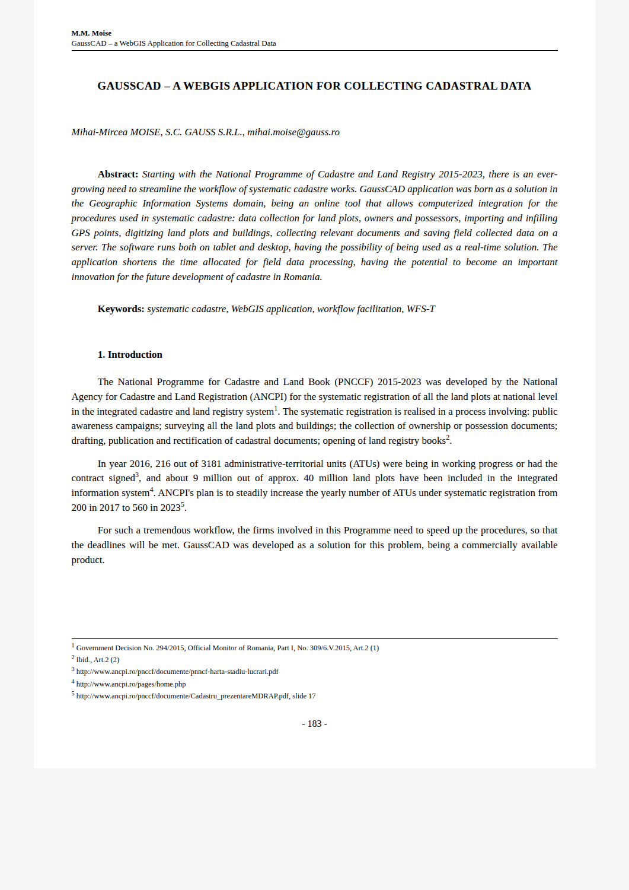M.M. Moise
GaussCAD – a WebGIS Application for Collecting Cadastral Data
GaussCAD – a WebGIS Application for Collecting Cadastral Data
Mihai-Mircea MOISE, S.C. GAUSS S.R.L., mihai.moise@gauss.ro
Abstract: Starting with the National Programme of Cadastre and Land Registry 2015-2023, there is an ever-growing need to streamline the workflow of systematic cadastre works. GaussCAD application was born as a solution in the Geographic Information Systems domain, being an online tool that allows computerized integration for the procedures used in systematic cadastre: data collection for land plots, owners and possessors, importing and infilling GPS points, digitizing land plots and buildings, collecting relevant documents and saving field collected data on a server. The software runs both on tablet and desktop, having the possibility of being used as a real-time solution. The application shortens the time allocated for field data processing, having the potential to become an important innovation for the future development of cadastre in Romania.
Keywords: systematic cadastre, WebGIS application, workflow facilitation, WFS-T
1. Introduction
The National Programme for Cadastre and Land Book (PNCCF) 2015-2023 was developed by the National Agency for Cadastre and Land Registration (ANCPI) for the systematic registration of all the land plots at national level in the integrated cadastre and land registry system1. The systematic registration is realised in a process involving: public awareness campaigns; surveying all the land plots and buildings; the collection of ownership or possession documents; drafting, publication and rectification of cadastral documents; opening of land registry books2.
In year 2016, 216 out of 3181 administrative-territorial units (ATUs) were being in working progress or had the contract signed3, and about 9 million out of approx. 40 million land plots have been included in the integrated information system4. ANCPI's plan is to steadily increase the yearly number of ATUs under systematic registration from 200 in 2017 to 560 in 20235.
For such a tremendous workflow, the firms involved in this Programme need to speed up the procedures, so that the deadlines will be met. GaussCAD was developed as a solution for this problem, being a commercially available product.
1 Government Decision No. 294/2015, Official Monitor of Romania, Part I, No. 309/6.V.2015, Art.2 (1)
2 Ibid., Art.2 (2)
3 http://www.ancpi.ro/pnccf/documente/pnncf-harta-stadiu-lucrari.pdf
4 http://www.ancpi.ro/pages/home.php
5 http://www.ancpi.ro/pnccf/documente/Cadastru_prezentareMDRAP.pdf, slide 17
- 183 -